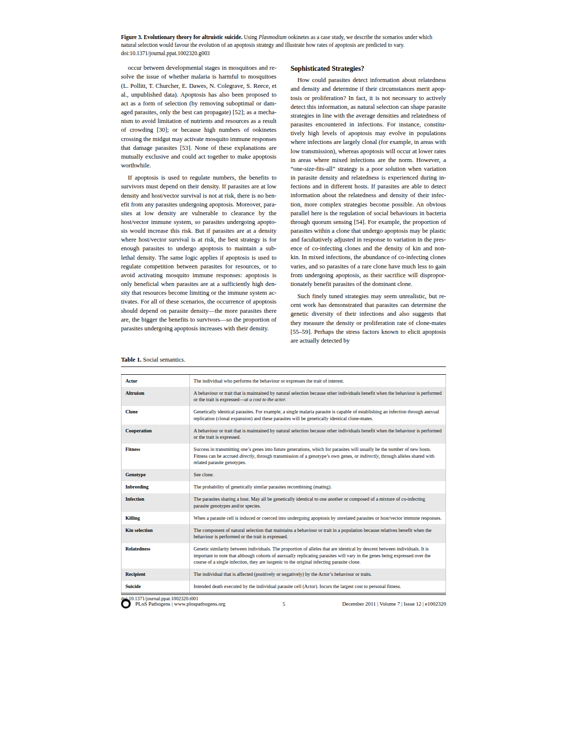Figure 3. Evolutionary theory for altruistic suicide. Using Plasmodium ookinetes as a case study, we describe the scenarios under which natural selection would favour the evolution of an apoptosis strategy and illustrate how rates of apoptosis are predicted to vary. doi:10.1371/journal.ppat.1002320.g003
occur between developmental stages in mosquitoes and resolve the issue of whether malaria is harmful to mosquitoes (L. Pollitt, T. Churcher, E. Dawes, N. Colegrave, S. Reece, et al., unpublished data). Apoptosis has also been proposed to act as a form of selection (by removing suboptimal or damaged parasites, only the best can propagate) [52]; as a mechanism to avoid limitation of nutrients and resources as a result of crowding [30]; or because high numbers of ookinetes crossing the midgut may activate mosquito immune responses that damage parasites [53]. None of these explanations are mutually exclusive and could act together to make apoptosis worthwhile.
If apoptosis is used to regulate numbers, the benefits to survivors must depend on their density. If parasites are at low density and host/vector survival is not at risk, there is no benefit from any parasites undergoing apoptosis. Moreover, parasites at low density are vulnerable to clearance by the host/vector immune system, so parasites undergoing apoptosis would increase this risk. But if parasites are at a density where host/vector survival is at risk, the best strategy is for enough parasites to undergo apoptosis to maintain a sub-lethal density. The same logic applies if apoptosis is used to regulate competition between parasites for resources, or to avoid activating mosquito immune responses: apoptosis is only beneficial when parasites are at a sufficiently high density that resources become limiting or the immune system activates. For all of these scenarios, the occurrence of apoptosis should depend on parasite density—the more parasites there are, the bigger the benefits to survivors—so the proportion of parasites undergoing apoptosis increases with their density.
Sophisticated Strategies?
How could parasites detect information about relatedness and density and determine if their circumstances merit apoptosis or proliferation? In fact, it is not necessary to actively detect this information, as natural selection can shape parasite strategies in line with the average densities and relatedness of parasites encountered in infections. For instance, constitutively high levels of apoptosis may evolve in populations where infections are largely clonal (for example, in areas with low transmission), whereas apoptosis will occur at lower rates in areas where mixed infections are the norm. However, a “one-size-fits-all” strategy is a poor solution when variation in parasite density and relatedness is experienced during infections and in different hosts. If parasites are able to detect information about the relatedness and density of their infection, more complex strategies become possible. An obvious parallel here is the regulation of social behaviours in bacteria through quorum sensing [54]. For example, the proportion of parasites within a clone that undergo apoptosis may be plastic and facultatively adjusted in response to variation in the presence of co-infecting clones and the density of kin and non-kin. In mixed infections, the abundance of co-infecting clones varies, and so parasites of a rare clone have much less to gain from undergoing apoptosis, as their sacrifice will disproportionately benefit parasites of the dominant clone.
Such finely tuned strategies may seem unrealistic, but recent work has demonstrated that parasites can determine the genetic diversity of their infections and also suggests that they measure the density or proliferation rate of clone-mates [55–59]. Perhaps the stress factors known to elicit apoptosis are actually detected by
Table 1. Social semantics.
| Actor | The individual who performs the behaviour or expresses the trait of interest. |
| Altruism | A behaviour or trait that is maintained by natural selection because other individuals benefit when the behaviour is performed or the trait is expressed— at a cost to the actor . |
| Clone | Genetically identical parasites. For example, a single malaria parasite is capable of establishing an infection through asexual replication (clonal expansion) and these parasites will be genetically identical clone-mates. |
| Cooperation | A behaviour or trait that is maintained by natural selection because other individuals benefit when the behaviour is performed or the trait is expressed. |
| Fitness | Success in transmitting one’s genes into future generations, which for parasites will usually be the number of new hosts. Fitness can be accrued directly , through transmission of a genotype’s own genes, or indirectly , through alleles shared with related parasite genotypes. |
| Genotype | See clone. |
| Inbreeding | The probability of genetically similar parasites recombining (mating). |
| Infection | The parasites sharing a host. May all be genetically identical to one another or composed of a mixture of co-infecting parasite genotypes and/or species. |
| Killing | When a parasite cell is induced or coerced into undergoing apoptosis by unrelated parasites or host/vector immune responses. |
| Kin selection | The component of natural selection that maintains a behaviour or trait in a population because relatives benefit when the behaviour is performed or the trait is expressed. |
| Relatedness | Genetic similarity between individuals. The proportion of alleles that are identical by descent between individuals. It is important to note that although cohorts of asexually replicating parasites will vary in the genes being expressed over the course of a single infection, they are isogenic to the original infecting parasite clone. |
| Recipient | The individual that is affected (positively or negatively) by the Actor’s behaviour or traits. |
| Suicide | Intended death executed by the individual parasite cell (Actor). Incurs the largest cost to personal fitness. |
doi:10.1371/journal.ppat.1002320.t001
PLoS Pathogens | www.plospathogens.org
5
December 2011 | Volume 7 | Issue 12 | e1002320